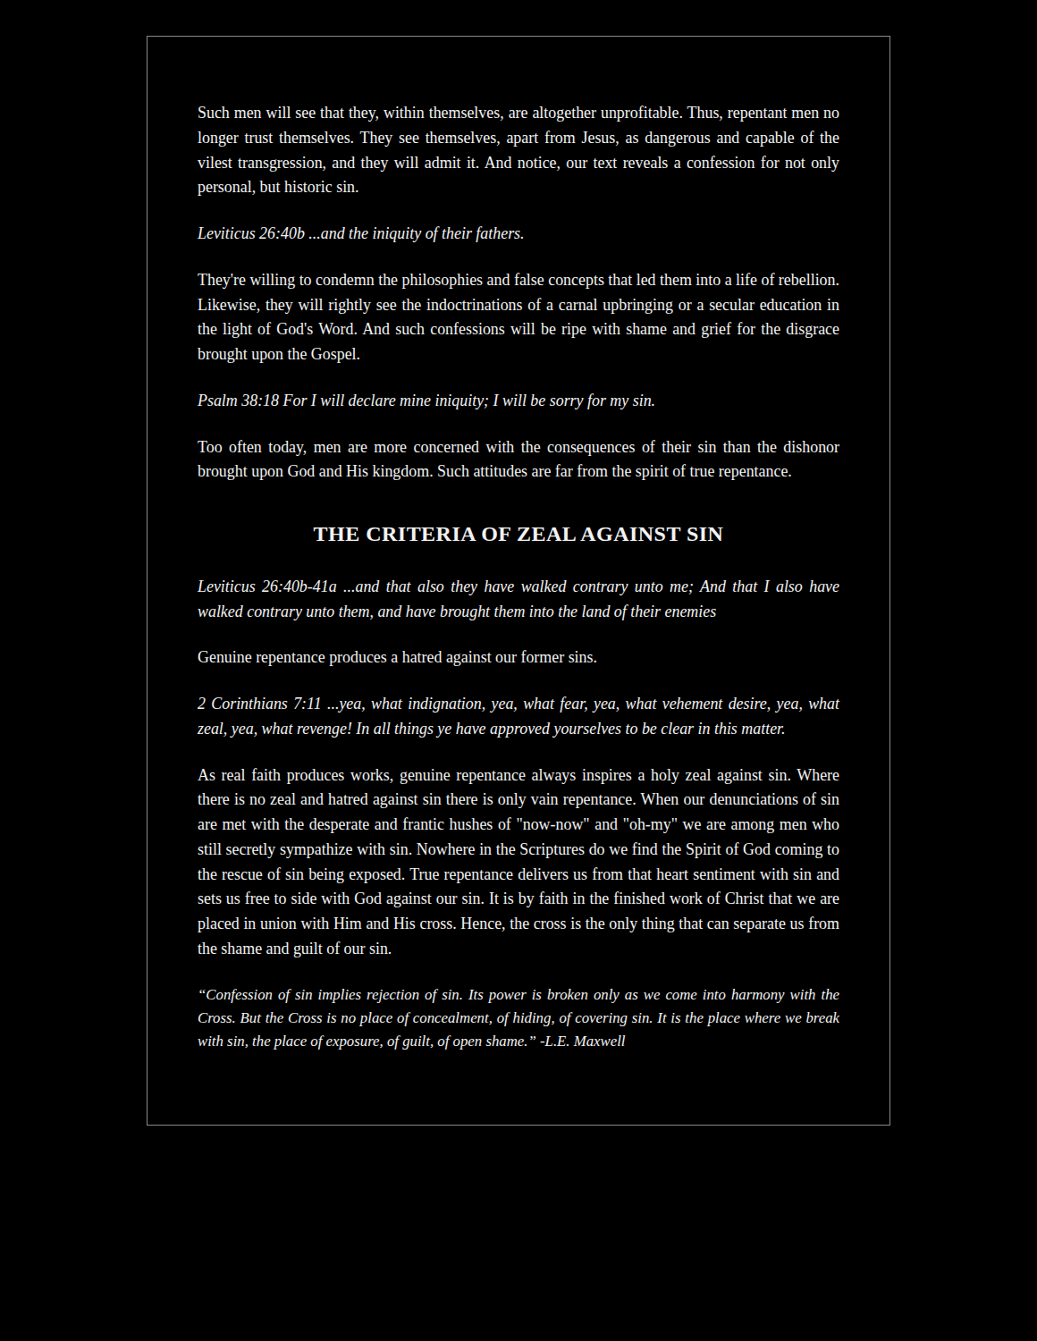Such men will see that they, within themselves, are altogether unprofitable. Thus, repentant men no longer trust themselves. They see themselves, apart from Jesus, as dangerous and capable of the vilest transgression, and they will admit it. And notice, our text reveals a confession for not only personal, but historic sin.
Leviticus 26:40b ...and the iniquity of their fathers.
They're willing to condemn the philosophies and false concepts that led them into a life of rebellion. Likewise, they will rightly see the indoctrinations of a carnal upbringing or a secular education in the light of God's Word. And such confessions will be ripe with shame and grief for the disgrace brought upon the Gospel.
Psalm 38:18 For I will declare mine iniquity; I will be sorry for my sin.
Too often today, men are more concerned with the consequences of their sin than the dishonor brought upon God and His kingdom. Such attitudes are far from the spirit of true repentance.
THE CRITERIA OF ZEAL AGAINST SIN
Leviticus 26:40b-41a ...and that also they have walked contrary unto me; And that I also have walked contrary unto them, and have brought them into the land of their enemies
Genuine repentance produces a hatred against our former sins.
2 Corinthians 7:11 ...yea, what indignation, yea, what fear, yea, what vehement desire, yea, what zeal, yea, what revenge! In all things ye have approved yourselves to be clear in this matter.
As real faith produces works, genuine repentance always inspires a holy zeal against sin. Where there is no zeal and hatred against sin there is only vain repentance. When our denunciations of sin are met with the desperate and frantic hushes of "now-now" and "oh-my" we are among men who still secretly sympathize with sin. Nowhere in the Scriptures do we find the Spirit of God coming to the rescue of sin being exposed. True repentance delivers us from that heart sentiment with sin and sets us free to side with God against our sin. It is by faith in the finished work of Christ that we are placed in union with Him and His cross. Hence, the cross is the only thing that can separate us from the shame and guilt of our sin.
“Confession of sin implies rejection of sin. Its power is broken only as we come into harmony with the Cross. But the Cross is no place of concealment, of hiding, of covering sin. It is the place where we break with sin, the place of exposure, of guilt, of open shame.” -L.E. Maxwell